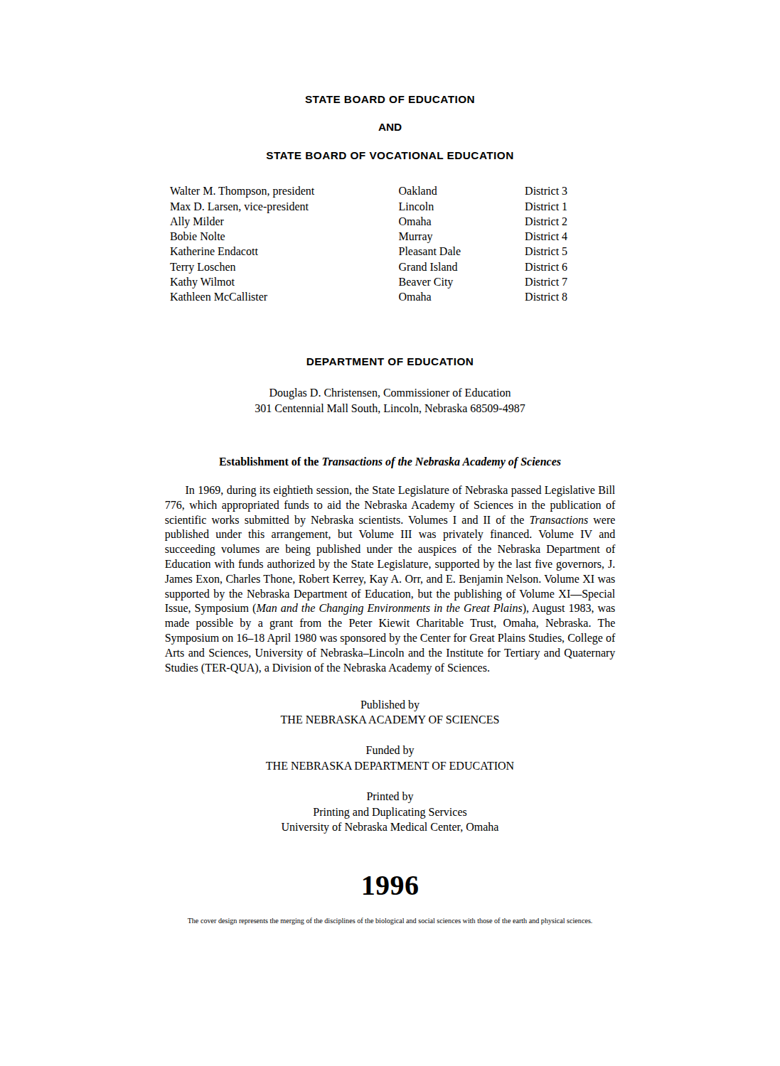STATE BOARD OF EDUCATION
AND
STATE BOARD OF VOCATIONAL EDUCATION
| Walter M. Thompson, president | Oakland | District 3 |
| Max D. Larsen, vice-president | Lincoln | District 1 |
| Ally Milder | Omaha | District 2 |
| Bobie Nolte | Murray | District 4 |
| Katherine Endacott | Pleasant Dale | District 5 |
| Terry Loschen | Grand Island | District 6 |
| Kathy Wilmot | Beaver City | District 7 |
| Kathleen McCallister | Omaha | District 8 |
DEPARTMENT OF EDUCATION
Douglas D. Christensen, Commissioner of Education
301 Centennial Mall South, Lincoln, Nebraska 68509-4987
Establishment of the Transactions of the Nebraska Academy of Sciences
In 1969, during its eightieth session, the State Legislature of Nebraska passed Legislative Bill 776, which appropriated funds to aid the Nebraska Academy of Sciences in the publication of scientific works submitted by Nebraska scientists. Volumes I and II of the Transactions were published under this arrangement, but Volume III was privately financed. Volume IV and succeeding volumes are being published under the auspices of the Nebraska Department of Education with funds authorized by the State Legislature, supported by the last five governors, J. James Exon, Charles Thone, Robert Kerrey, Kay A. Orr, and E. Benjamin Nelson. Volume XI was supported by the Nebraska Department of Education, but the publishing of Volume XI—Special Issue, Symposium (Man and the Changing Environments in the Great Plains), August 1983, was made possible by a grant from the Peter Kiewit Charitable Trust, Omaha, Nebraska. The Symposium on 16–18 April 1980 was sponsored by the Center for Great Plains Studies, College of Arts and Sciences, University of Nebraska–Lincoln and the Institute for Tertiary and Quaternary Studies (TER-QUA), a Division of the Nebraska Academy of Sciences.
Published by
THE NEBRASKA ACADEMY OF SCIENCES
Funded by
THE NEBRASKA DEPARTMENT OF EDUCATION
Printed by
Printing and Duplicating Services
University of Nebraska Medical Center, Omaha
1996
The cover design represents the merging of the disciplines of the biological and social sciences with those of the earth and physical sciences.